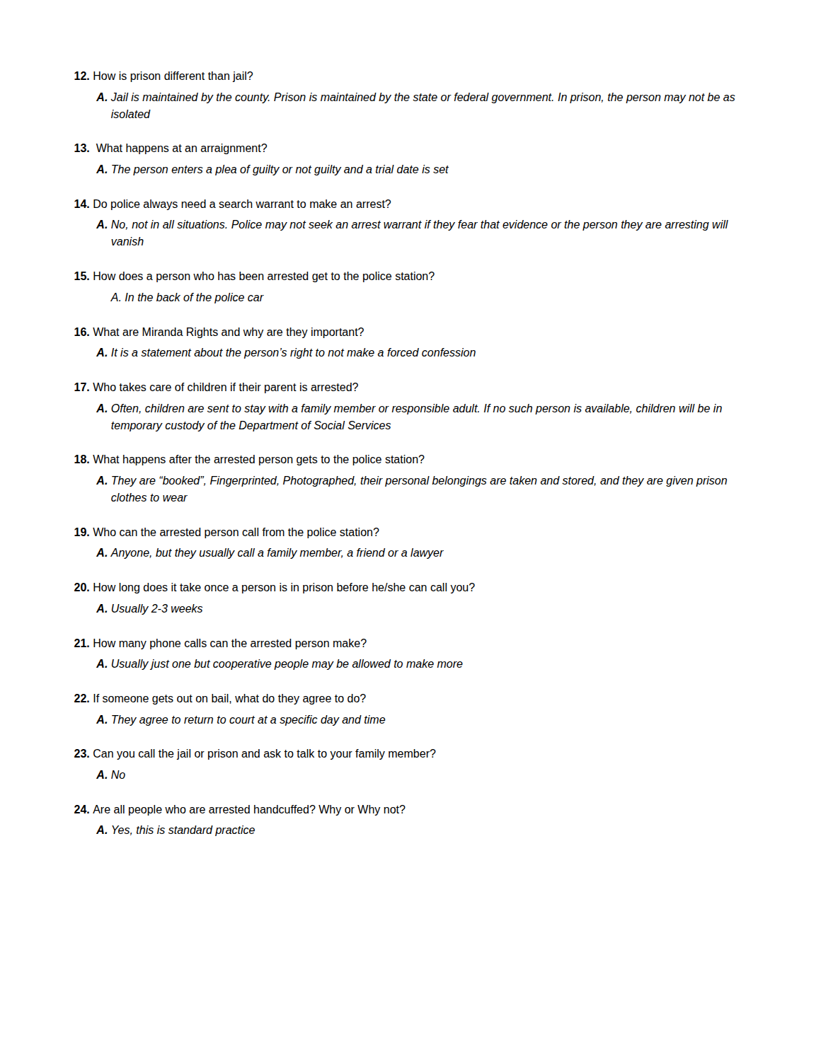How is prison different than jail?
Jail is maintained by the county. Prison is maintained by the state or federal government. In prison, the person may not be as isolated
What happens at an arraignment?
The person enters a plea of guilty or not guilty and a trial date is set
Do police always need a search warrant to make an arrest?
No, not in all situations. Police may not seek an arrest warrant if they fear that evidence or the person they are arresting will vanish
How does a person who has been arrested get to the police station?
A. In the back of the police car
What are Miranda Rights and why are they important?
It is a statement about the person’s right to not make a forced confession
Who takes care of children if their parent is arrested?
Often, children are sent to stay with a family member or responsible adult. If no such person is available, children will be in temporary custody of the Department of Social Services
What happens after the arrested person gets to the police station?
They are “booked”, Fingerprinted, Photographed, their personal belongings are taken and stored, and they are given prison clothes to wear
Who can the arrested person call from the police station?
Anyone, but they usually call a family member, a friend or a lawyer
How long does it take once a person is in prison before he/she can call you?
Usually 2-3 weeks
How many phone calls can the arrested person make?
Usually just one but cooperative people may be allowed to make more
If someone gets out on bail, what do they agree to do?
They agree to return to court at a specific day and time
Can you call the jail or prison and ask to talk to your family member?
No
Are all people who are arrested handcuffed? Why or Why not?
Yes, this is standard practice